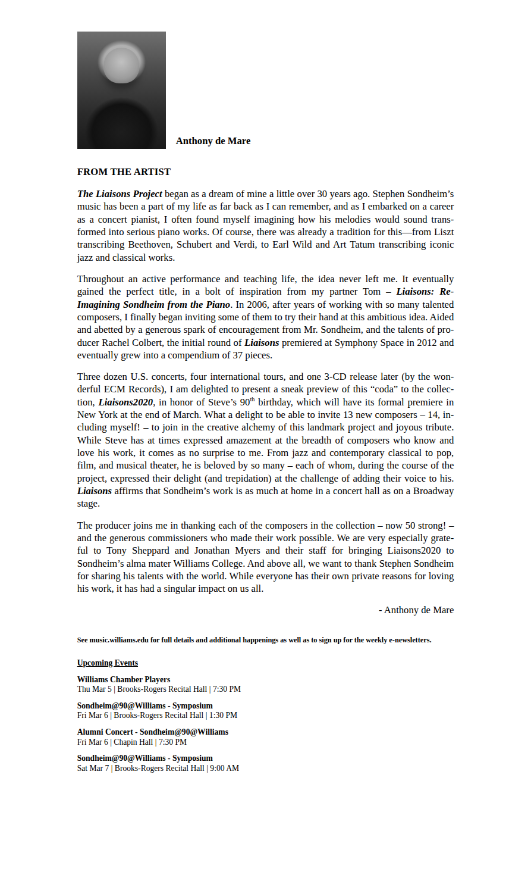Anthony de Mare
FROM THE ARTIST
The Liaisons Project began as a dream of mine a little over 30 years ago. Stephen Sondheim’s music has been a part of my life as far back as I can remember, and as I embarked on a career as a concert pianist, I often found myself imagining how his melodies would sound transformed into serious piano works. Of course, there was already a tradition for this—from Liszt transcribing Beethoven, Schubert and Verdi, to Earl Wild and Art Tatum transcribing iconic jazz and classical works.
Throughout an active performance and teaching life, the idea never left me. It eventually gained the perfect title, in a bolt of inspiration from my partner Tom – Liaisons: Re-Imagining Sondheim from the Piano. In 2006, after years of working with so many talented composers, I finally began inviting some of them to try their hand at this ambitious idea. Aided and abetted by a generous spark of encouragement from Mr. Sondheim, and the talents of producer Rachel Colbert, the initial round of Liaisons premiered at Symphony Space in 2012 and eventually grew into a compendium of 37 pieces.
Three dozen U.S. concerts, four international tours, and one 3-CD release later (by the wonderful ECM Records), I am delighted to present a sneak preview of this “coda” to the collection, Liaisons2020, in honor of Steve’s 90th birthday, which will have its formal premiere in New York at the end of March. What a delight to be able to invite 13 new composers – 14, including myself! – to join in the creative alchemy of this landmark project and joyous tribute. While Steve has at times expressed amazement at the breadth of composers who know and love his work, it comes as no surprise to me. From jazz and contemporary classical to pop, film, and musical theater, he is beloved by so many – each of whom, during the course of the project, expressed their delight (and trepidation) at the challenge of adding their voice to his. Liaisons affirms that Sondheim’s work is as much at home in a concert hall as on a Broadway stage.
The producer joins me in thanking each of the composers in the collection – now 50 strong! – and the generous commissioners who made their work possible. We are very especially grateful to Tony Sheppard and Jonathan Myers and their staff for bringing Liaisons2020 to Sondheim’s alma mater Williams College. And above all, we want to thank Stephen Sondheim for sharing his talents with the world. While everyone has their own private reasons for loving his work, it has had a singular impact on us all.
- Anthony de Mare
See music.williams.edu for full details and additional happenings as well as to sign up for the weekly e-newsletters.
Upcoming Events
Williams Chamber Players Thu Mar 5 | Brooks-Rogers Recital Hall | 7:30 PM
Sondheim@90@Williams - Symposium Fri Mar 6 | Brooks-Rogers Recital Hall | 1:30 PM
Alumni Concert - Sondheim@90@Williams Fri Mar 6 | Chapin Hall | 7:30 PM
Sondheim@90@Williams - Symposium Sat Mar 7 | Brooks-Rogers Recital Hall | 9:00 AM